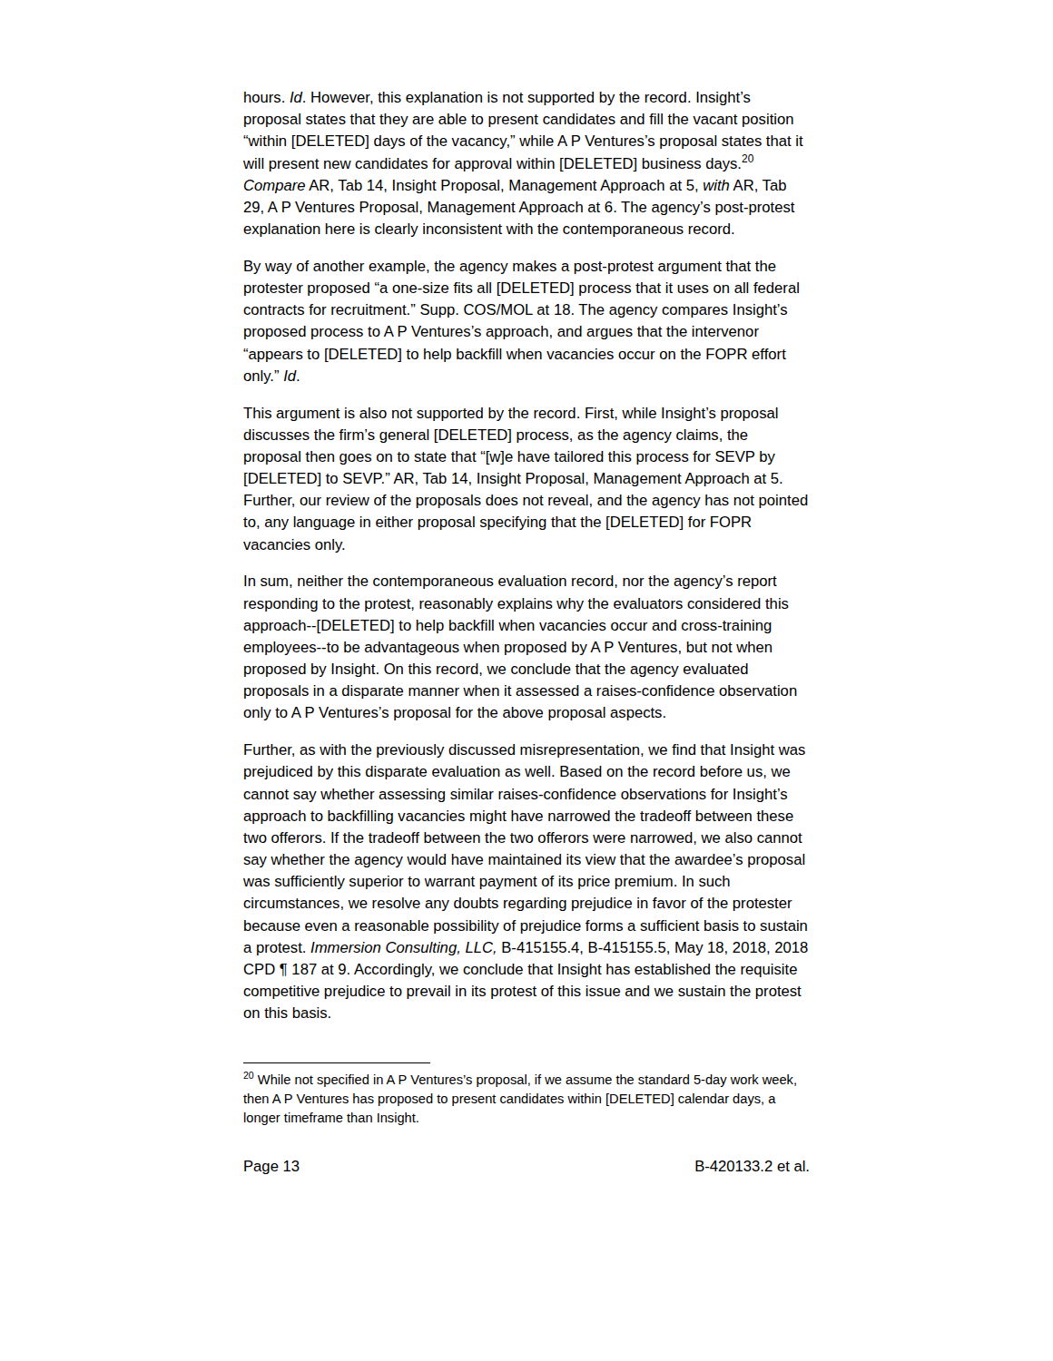hours. Id. However, this explanation is not supported by the record. Insight’s proposal states that they are able to present candidates and fill the vacant position “within [DELETED] days of the vacancy,” while A P Ventures’s proposal states that it will present new candidates for approval within [DELETED] business days.20 Compare AR, Tab 14, Insight Proposal, Management Approach at 5, with AR, Tab 29, A P Ventures Proposal, Management Approach at 6. The agency’s post-protest explanation here is clearly inconsistent with the contemporaneous record.
By way of another example, the agency makes a post-protest argument that the protester proposed “a one-size fits all [DELETED] process that it uses on all federal contracts for recruitment.” Supp. COS/MOL at 18. The agency compares Insight’s proposed process to A P Ventures’s approach, and argues that the intervenor “appears to [DELETED] to help backfill when vacancies occur on the FOPR effort only.” Id.
This argument is also not supported by the record. First, while Insight’s proposal discusses the firm’s general [DELETED] process, as the agency claims, the proposal then goes on to state that “[w]e have tailored this process for SEVP by [DELETED] to SEVP.” AR, Tab 14, Insight Proposal, Management Approach at 5. Further, our review of the proposals does not reveal, and the agency has not pointed to, any language in either proposal specifying that the [DELETED] for FOPR vacancies only.
In sum, neither the contemporaneous evaluation record, nor the agency’s report responding to the protest, reasonably explains why the evaluators considered this approach--[DELETED] to help backfill when vacancies occur and cross-training employees--to be advantageous when proposed by A P Ventures, but not when proposed by Insight. On this record, we conclude that the agency evaluated proposals in a disparate manner when it assessed a raises-confidence observation only to A P Ventures’s proposal for the above proposal aspects.
Further, as with the previously discussed misrepresentation, we find that Insight was prejudiced by this disparate evaluation as well. Based on the record before us, we cannot say whether assessing similar raises-confidence observations for Insight’s approach to backfilling vacancies might have narrowed the tradeoff between these two offerors. If the tradeoff between the two offerors were narrowed, we also cannot say whether the agency would have maintained its view that the awardee’s proposal was sufficiently superior to warrant payment of its price premium. In such circumstances, we resolve any doubts regarding prejudice in favor of the protester because even a reasonable possibility of prejudice forms a sufficient basis to sustain a protest. Immersion Consulting, LLC, B-415155.4, B-415155.5, May 18, 2018, 2018 CPD ¶ 187 at 9. Accordingly, we conclude that Insight has established the requisite competitive prejudice to prevail in its protest of this issue and we sustain the protest on this basis.
20 While not specified in A P Ventures’s proposal, if we assume the standard 5-day work week, then A P Ventures has proposed to present candidates within [DELETED] calendar days, a longer timeframe than Insight.
Page 13 B-420133.2 et al.